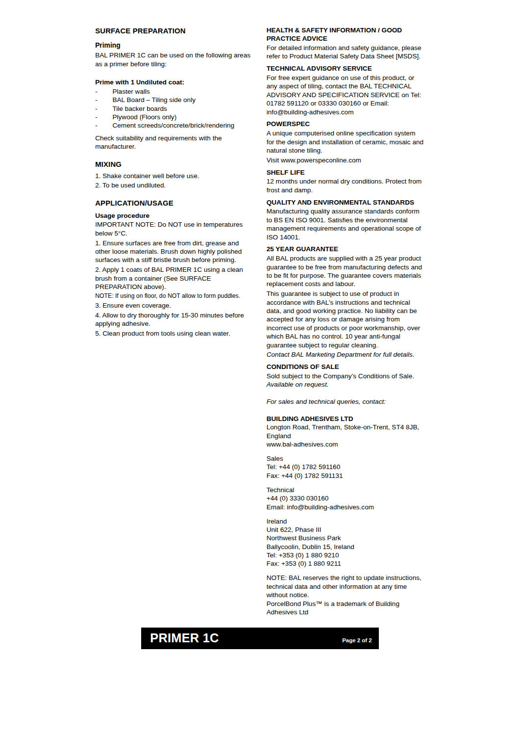SURFACE PREPARATION
Priming
BAL PRIMER 1C can be used on the following areas as a primer before tiling:
Prime with 1 Undiluted coat:
Plaster walls
BAL Board – Tiling side only
Tile backer boards
Plywood (Floors only)
Cement screeds/concrete/brick/rendering
Check suitability and requirements with the manufacturer.
MIXING
1. Shake container well before use.
2. To be used undiluted.
APPLICATION/USAGE
Usage procedure
IMPORTANT NOTE: Do NOT use in temperatures below 5°C.
1. Ensure surfaces are free from dirt, grease and other loose materials. Brush down highly polished surfaces with a stiff bristle brush before priming.
2. Apply 1 coats of BAL PRIMER 1C using a clean brush from a container (See SURFACE PREPARATION above).
NOTE: If using on floor, do NOT allow to form puddles.
3. Ensure even coverage.
4. Allow to dry thoroughly for 15-30 minutes before applying adhesive.
5. Clean product from tools using clean water.
HEALTH & SAFETY INFORMATION / GOOD PRACTICE ADVICE
For detailed information and safety guidance, please refer to Product Material Safety Data Sheet [MSDS].
TECHNICAL ADVISORY SERVICE
For free expert guidance on use of this product, or any aspect of tiling, contact the BAL TECHNICAL ADVISORY AND SPECIFICATION SERVICE on Tel: 01782 591120 or 03330 030160 or Email: info@building-adhesives.com
POWERSPEC
A unique computerised online specification system for the design and installation of ceramic, mosaic and natural stone tiling.
Visit www.powerspeconline.com
SHELF LIFE
12 months under normal dry conditions. Protect from frost and damp.
QUALITY AND ENVIRONMENTAL STANDARDS
Manufacturing quality assurance standards conform to BS EN ISO 9001. Satisfies the environmental management requirements and operational scope of ISO 14001.
25 YEAR GUARANTEE
All BAL products are supplied with a 25 year product guarantee to be free from manufacturing defects and to be fit for purpose. The guarantee covers materials replacement costs and labour.
This guarantee is subject to use of product in accordance with BAL’s instructions and technical data, and good working practice. No liability can be accepted for any loss or damage arising from incorrect use of products or poor workmanship, over which BAL has no control. 10 year anti-fungal guarantee subject to regular cleaning.
Contact BAL Marketing Department for full details.
CONDITIONS OF SALE
Sold subject to the Company’s Conditions of Sale. Available on request.
For sales and technical queries, contact:
BUILDING ADHESIVES LTD
Longton Road, Trentham, Stoke-on-Trent, ST4 8JB, England
www.bal-adhesives.com
Sales
Tel: +44 (0) 1782 591160
Fax: +44 (0) 1782 591131
Technical
+44 (0) 3330 030160
Email: info@building-adhesives.com
Ireland
Unit 622, Phase III
Northwest Business Park
Ballycoolin, Dublin 15, Ireland
Tel: +353 (0) 1 880 9210
Fax: +353 (0) 1 880 9211
NOTE: BAL reserves the right to update instructions, technical data and other information at any time without notice.
PorcelBond Plus™ is a trademark of Building Adhesives Ltd
PRIMER 1C Page 2 of 2